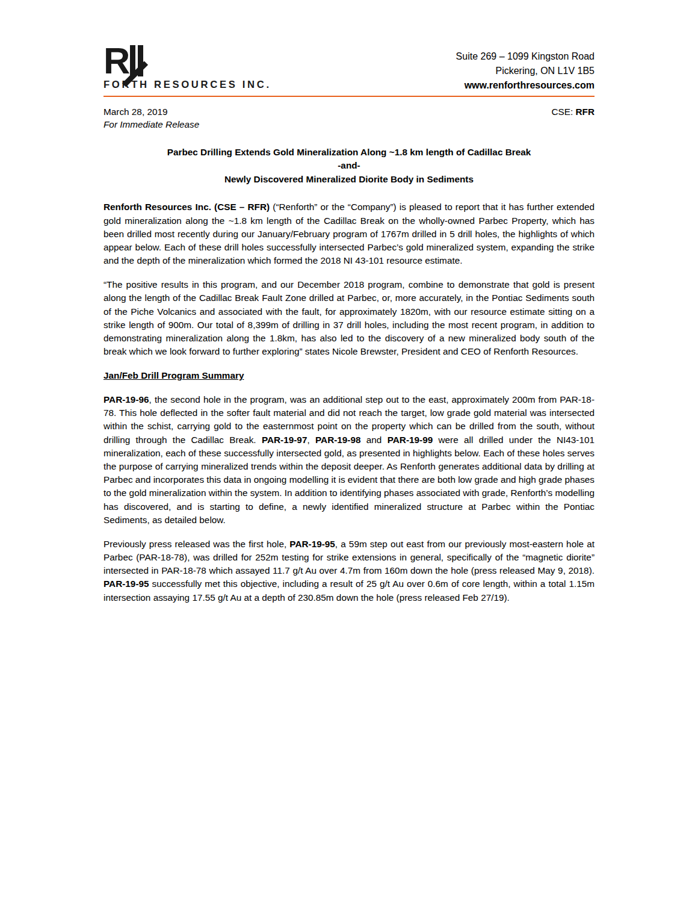R
FORTH RESOURCES INC.
Suite 269 – 1099 Kingston Road
Pickering, ON L1V 1B5
www.renforthresources.com
March 28, 2019
For Immediate Release
CSE: RFR
Parbec Drilling Extends Gold Mineralization Along ~1.8 km length of Cadillac Break
-and-
Newly Discovered Mineralized Diorite Body in Sediments
Renforth Resources Inc. (CSE – RFR) (“Renforth” or the “Company”) is pleased to report that it has further extended gold mineralization along the ~1.8 km length of the Cadillac Break on the wholly-owned Parbec Property, which has been drilled most recently during our January/February program of 1767m drilled in 5 drill holes, the highlights of which appear below. Each of these drill holes successfully intersected Parbec’s gold mineralized system, expanding the strike and the depth of the mineralization which formed the 2018 NI 43-101 resource estimate.
“The positive results in this program, and our December 2018 program, combine to demonstrate that gold is present along the length of the Cadillac Break Fault Zone drilled at Parbec, or, more accurately, in the Pontiac Sediments south of the Piche Volcanics and associated with the fault, for approximately 1820m, with our resource estimate sitting on a strike length of 900m. Our total of 8,399m of drilling in 37 drill holes, including the most recent program, in addition to demonstrating mineralization along the 1.8km, has also led to the discovery of a new mineralized body south of the break which we look forward to further exploring” states Nicole Brewster, President and CEO of Renforth Resources.
Jan/Feb Drill Program Summary
PAR-19-96, the second hole in the program, was an additional step out to the east, approximately 200m from PAR-18-78. This hole deflected in the softer fault material and did not reach the target, low grade gold material was intersected within the schist, carrying gold to the easternmost point on the property which can be drilled from the south, without drilling through the Cadillac Break. PAR-19-97, PAR-19-98 and PAR-19-99 were all drilled under the NI43-101 mineralization, each of these successfully intersected gold, as presented in highlights below. Each of these holes serves the purpose of carrying mineralized trends within the deposit deeper. As Renforth generates additional data by drilling at Parbec and incorporates this data in ongoing modelling it is evident that there are both low grade and high grade phases to the gold mineralization within the system. In addition to identifying phases associated with grade, Renforth’s modelling has discovered, and is starting to define, a newly identified mineralized structure at Parbec within the Pontiac Sediments, as detailed below.
Previously press released was the first hole, PAR-19-95, a 59m step out east from our previously most-eastern hole at Parbec (PAR-18-78), was drilled for 252m testing for strike extensions in general, specifically of the “magnetic diorite” intersected in PAR-18-78 which assayed 11.7 g/t Au over 4.7m from 160m down the hole (press released May 9, 2018). PAR-19-95 successfully met this objective, including a result of 25 g/t Au over 0.6m of core length, within a total 1.15m intersection assaying 17.55 g/t Au at a depth of 230.85m down the hole (press released Feb 27/19).